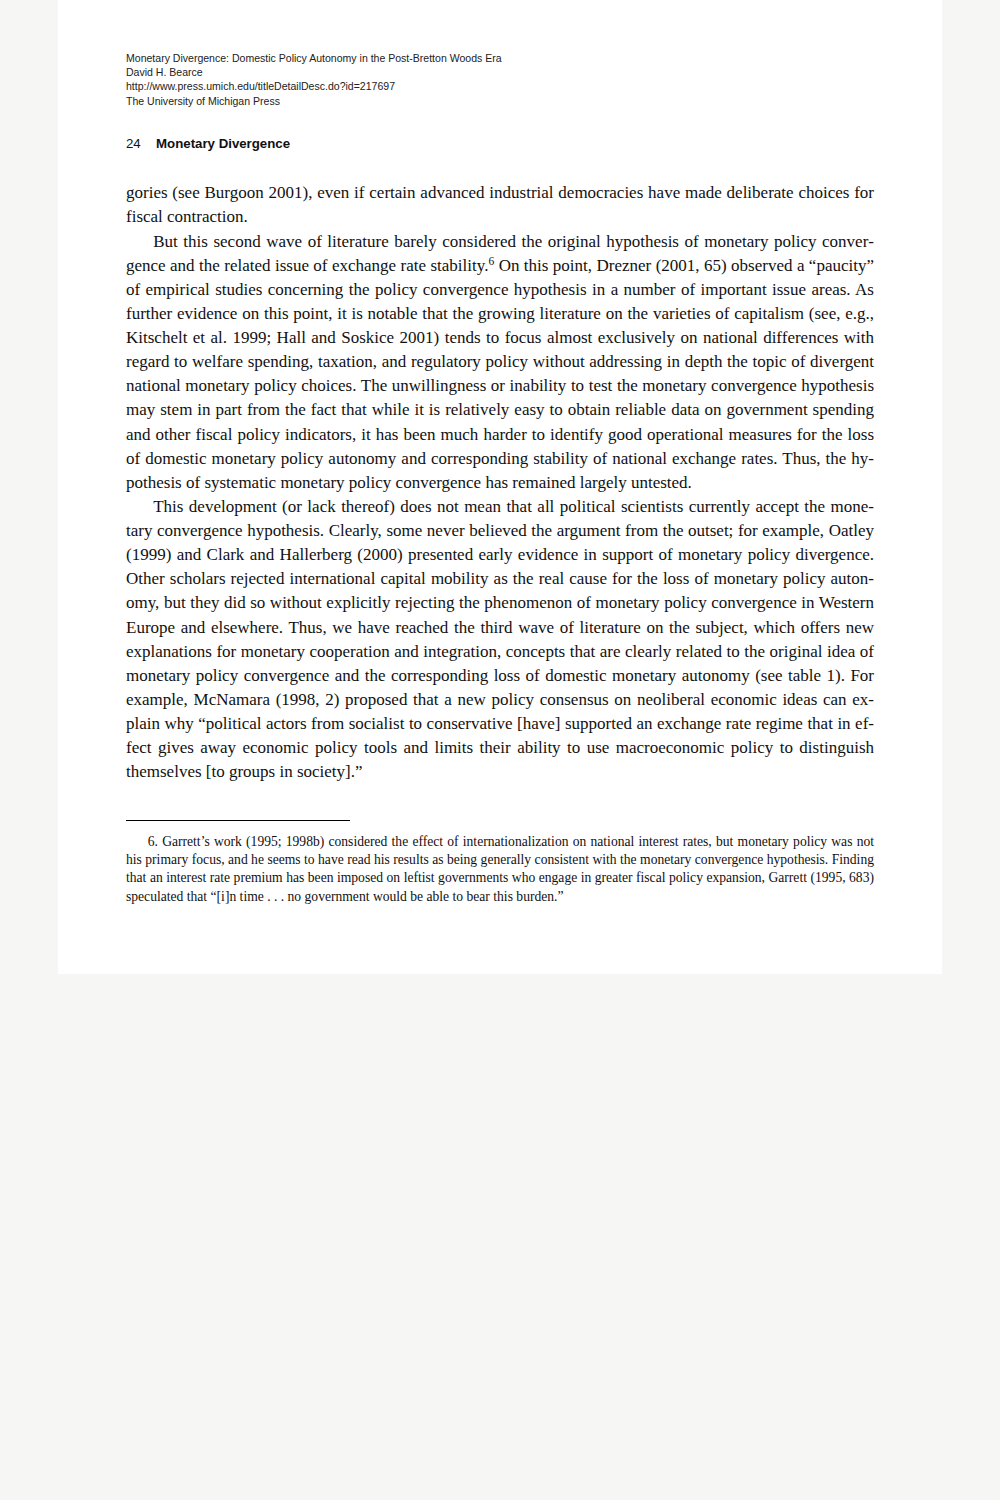Monetary Divergence: Domestic Policy Autonomy in the Post-Bretton Woods Era
David H. Bearce
http://www.press.umich.edu/titleDetailDesc.do?id=217697
The University of Michigan Press
24 Monetary Divergence
gories (see Burgoon 2001), even if certain advanced industrial democracies have made deliberate choices for fiscal contraction.
But this second wave of literature barely considered the original hypothesis of monetary policy convergence and the related issue of exchange rate stability.6 On this point, Drezner (2001, 65) observed a “paucity” of empirical studies concerning the policy convergence hypothesis in a number of important issue areas. As further evidence on this point, it is notable that the growing literature on the varieties of capitalism (see, e.g., Kitschelt et al. 1999; Hall and Soskice 2001) tends to focus almost exclusively on national differences with regard to welfare spending, taxation, and regulatory policy without addressing in depth the topic of divergent national monetary policy choices. The unwillingness or inability to test the monetary convergence hypothesis may stem in part from the fact that while it is relatively easy to obtain reliable data on government spending and other fiscal policy indicators, it has been much harder to identify good operational measures for the loss of domestic monetary policy autonomy and corresponding stability of national exchange rates. Thus, the hypothesis of systematic monetary policy convergence has remained largely untested.
This development (or lack thereof) does not mean that all political scientists currently accept the monetary convergence hypothesis. Clearly, some never believed the argument from the outset; for example, Oatley (1999) and Clark and Hallerberg (2000) presented early evidence in support of monetary policy divergence. Other scholars rejected international capital mobility as the real cause for the loss of monetary policy autonomy, but they did so without explicitly rejecting the phenomenon of monetary policy convergence in Western Europe and elsewhere. Thus, we have reached the third wave of literature on the subject, which offers new explanations for monetary cooperation and integration, concepts that are clearly related to the original idea of monetary policy convergence and the corresponding loss of domestic monetary autonomy (see table 1). For example, McNamara (1998, 2) proposed that a new policy consensus on neoliberal economic ideas can explain why “political actors from socialist to conservative [have] supported an exchange rate regime that in effect gives away economic policy tools and limits their ability to use macroeconomic policy to distinguish themselves [to groups in society].”
6. Garrett’s work (1995; 1998b) considered the effect of internationalization on national interest rates, but monetary policy was not his primary focus, and he seems to have read his results as being generally consistent with the monetary convergence hypothesis. Finding that an interest rate premium has been imposed on leftist governments who engage in greater fiscal policy expansion, Garrett (1995, 683) speculated that “[i]n time . . . no government would be able to bear this burden.”